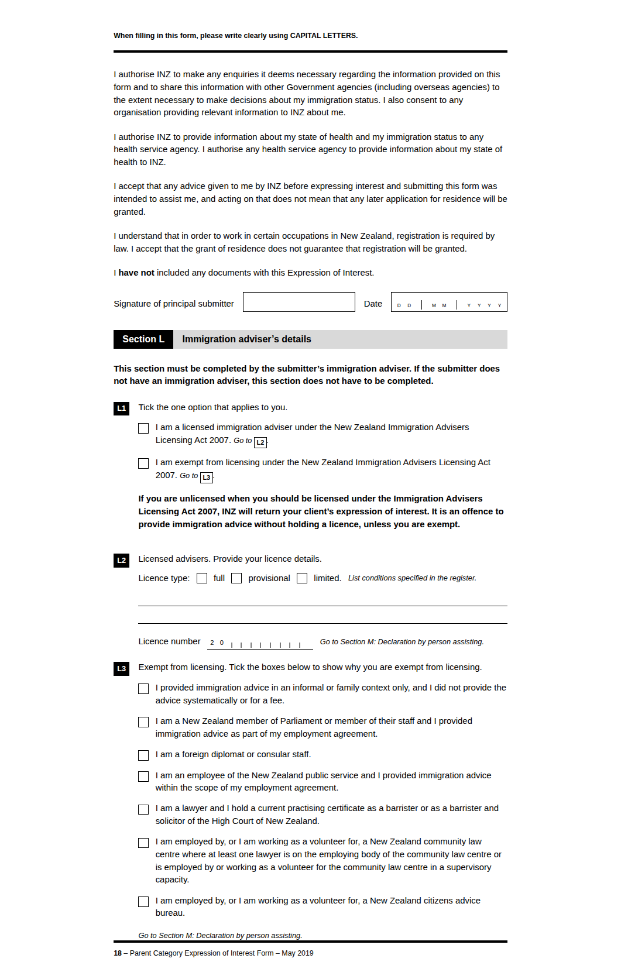When filling in this form, please write clearly using CAPITAL LETTERS.
I authorise INZ to make any enquiries it deems necessary regarding the information provided on this form and to share this information with other Government agencies (including overseas agencies) to the extent necessary to make decisions about my immigration status. I also consent to any organisation providing relevant information to INZ about me.
I authorise INZ to provide information about my state of health and my immigration status to any health service agency. I authorise any health service agency to provide information about my state of health to INZ.
I accept that any advice given to me by INZ before expressing interest and submitting this form was intended to assist me, and acting on that does not mean that any later application for residence will be granted.
I understand that in order to work in certain occupations in New Zealand, registration is required by law. I accept that the grant of residence does not guarantee that registration will be granted.
I have not included any documents with this Expression of Interest.
Signature of principal submitter
Date
D
D
M
M
Y
Y
Y
Y
Section L
Immigration adviser’s details
This section must be completed by the submitter’s immigration adviser. If the submitter does not have an immigration adviser, this section does not have to be completed.
L1
Tick the one option that applies to you.
I am a licensed immigration adviser under the New Zealand Immigration Advisers Licensing Act 2007. Go to L2.
I am exempt from licensing under the New Zealand Immigration Advisers Licensing Act 2007. Go to L3.
If you are unlicensed when you should be licensed under the Immigration Advisers Licensing Act 2007, INZ will return your client’s expression of interest. It is an offence to provide immigration advice without holding a licence, unless you are exempt.
L2
Licensed advisers. Provide your licence details.
Licence type: full provisional limited. List conditions specified in the register.
Licence number
2
0
Go to Section M: Declaration by person assisting.
L3
Exempt from licensing. Tick the boxes below to show why you are exempt from licensing.
I provided immigration advice in an informal or family context only, and I did not provide the advice systematically or for a fee.
I am a New Zealand member of Parliament or member of their staff and I provided immigration advice as part of my employment agreement.
I am a foreign diplomat or consular staff.
I am an employee of the New Zealand public service and I provided immigration advice within the scope of my employment agreement.
I am a lawyer and I hold a current practising certificate as a barrister or as a barrister and solicitor of the High Court of New Zealand.
I am employed by, or I am working as a volunteer for, a New Zealand community law centre where at least one lawyer is on the employing body of the community law centre or is employed by or working as a volunteer for the community law centre in a supervisory capacity.
I am employed by, or I am working as a volunteer for, a New Zealand citizens advice bureau.
Go to Section M: Declaration by person assisting.
18 – Parent Category Expression of Interest Form – May 2019